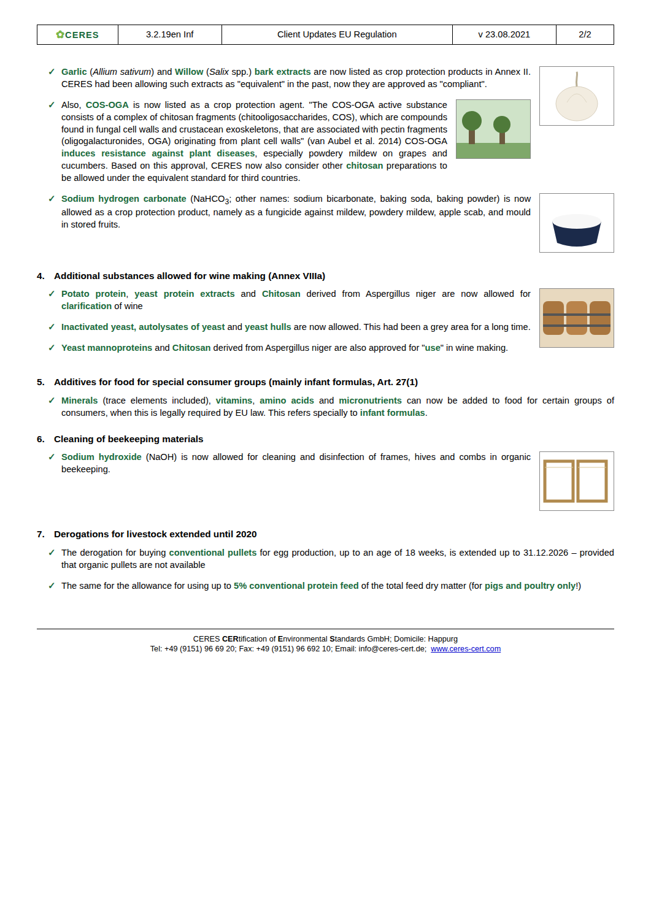| ✿ CERES | 3.2.19en Inf | Client Updates EU Regulation | v 23.08.2021 | 2/2 |
Garlic (Allium sativum) and Willow (Salix spp.) bark extracts are now listed as crop protection products in Annex II. CERES had been allowing such extracts as "equivalent" in the past, now they are approved as "compliant".
Also, COS-OGA is now listed as a crop protection agent. "The COS-OGA active substance consists of a complex of chitosan fragments (chitooligosaccharides, COS), which are compounds found in fungal cell walls and crustacean exoskeletons, that are associated with pectin fragments (oligogalacturonides, OGA) originating from plant cell walls" (van Aubel et al. 2014) COS-OGA induces resistance against plant diseases, especially powdery mildew on grapes and cucumbers. Based on this approval, CERES now also consider other chitosan preparations to be allowed under the equivalent standard for third countries.
Sodium hydrogen carbonate (NaHCO3; other names: sodium bicarbonate, baking soda, baking powder) is now allowed as a crop protection product, namely as a fungicide against mildew, powdery mildew, apple scab, and mould in stored fruits.
4. Additional substances allowed for wine making (Annex VIIIa)
Potato protein, yeast protein extracts and Chitosan derived from Aspergillus niger are now allowed for clarification of wine
Inactivated yeast, autolysates of yeast and yeast hulls are now allowed. This had been a grey area for a long time.
Yeast mannoproteins and Chitosan derived from Aspergillus niger are also approved for "use" in wine making.
5. Additives for food for special consumer groups (mainly infant formulas, Art. 27(1)
Minerals (trace elements included), vitamins, amino acids and micronutrients can now be added to food for certain groups of consumers, when this is legally required by EU law. This refers specially to infant formulas.
6. Cleaning of beekeeping materials
Sodium hydroxide (NaOH) is now allowed for cleaning and disinfection of frames, hives and combs in organic beekeeping.
7. Derogations for livestock extended until 2020
The derogation for buying conventional pullets for egg production, up to an age of 18 weeks, is extended up to 31.12.2026 – provided that organic pullets are not available
The same for the allowance for using up to 5% conventional protein feed of the total feed dry matter (for pigs and poultry only!)
CERES CERtification of Environmental Standards GmbH; Domicile: Happurg
Tel: +49 (9151) 96 69 20; Fax: +49 (9151) 96 692 10; Email: info@ceres-cert.de; www.ceres-cert.com